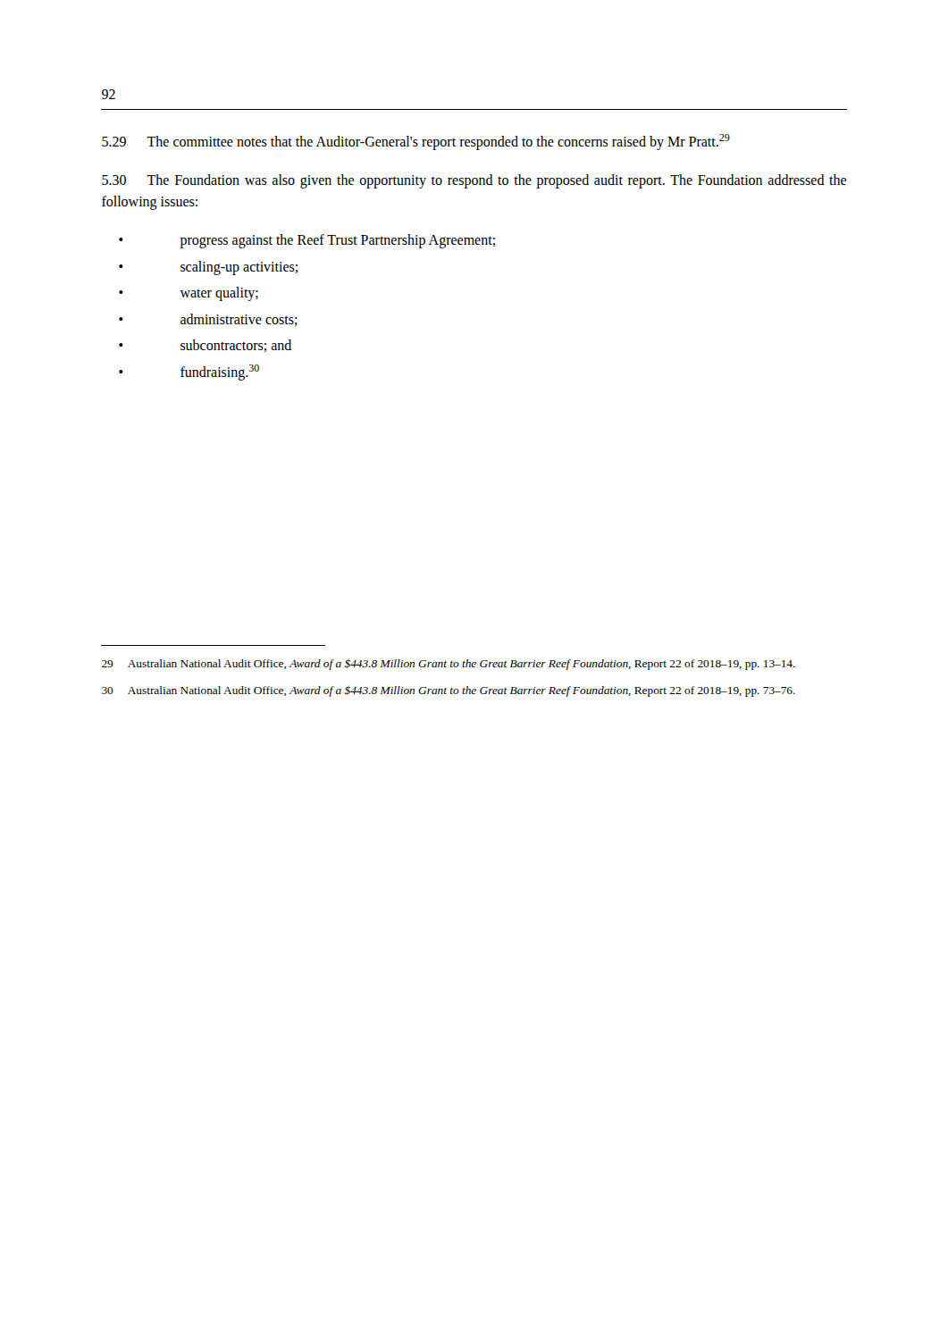92
5.29 The committee notes that the Auditor-General's report responded to the concerns raised by Mr Pratt.29
5.30 The Foundation was also given the opportunity to respond to the proposed audit report. The Foundation addressed the following issues:
progress against the Reef Trust Partnership Agreement;
scaling-up activities;
water quality;
administrative costs;
subcontractors; and
fundraising.30
29
Australian National Audit Office, Award of a $443.8 Million Grant to the Great Barrier Reef Foundation, Report 22 of 2018–19, pp. 13–14.
30
Australian National Audit Office, Award of a $443.8 Million Grant to the Great Barrier Reef Foundation, Report 22 of 2018–19, pp. 73–76.